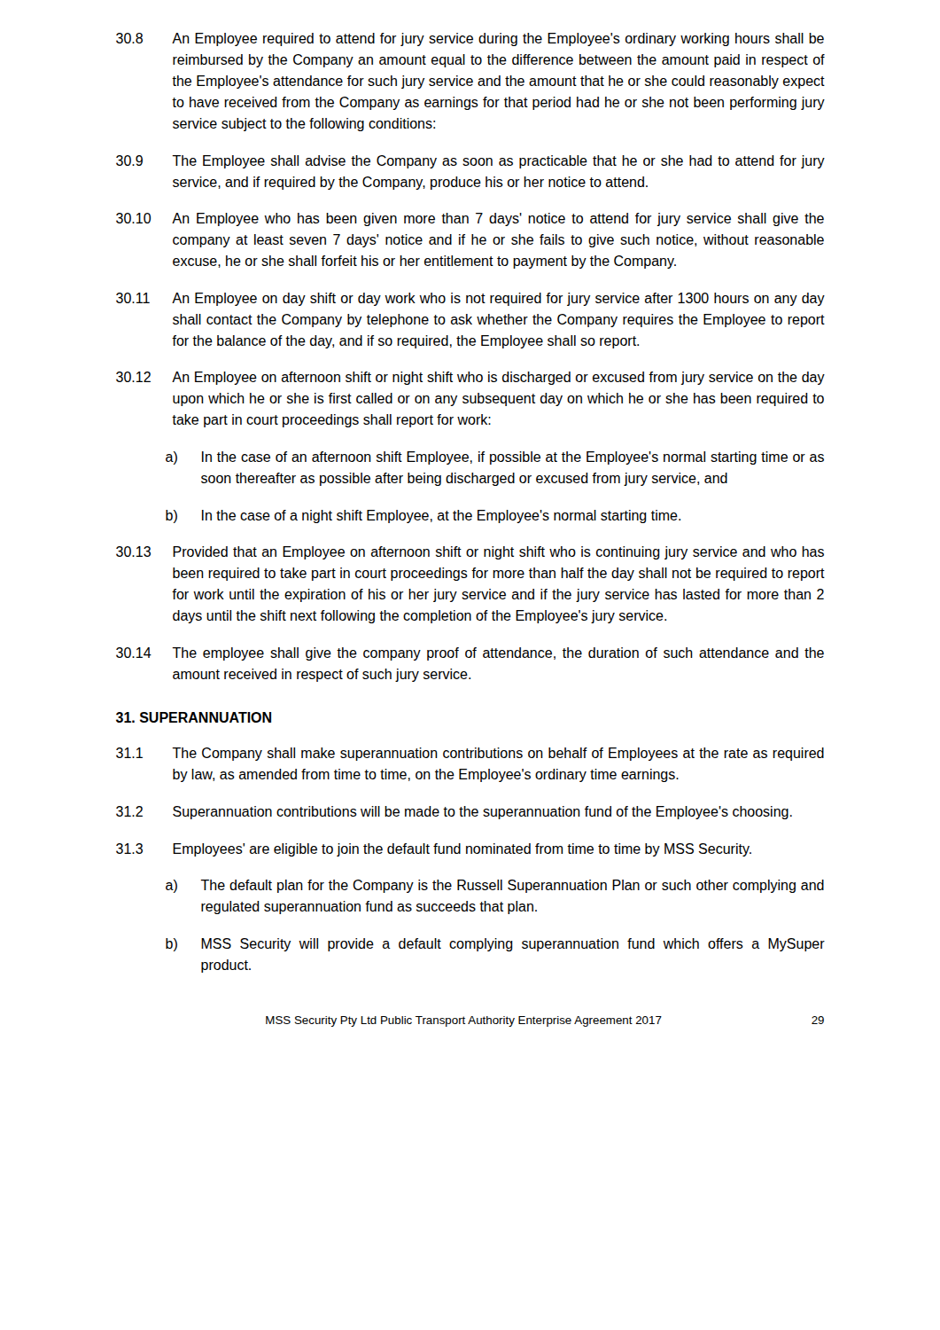30.8
An Employee required to attend for jury service during the Employee's ordinary working hours shall be reimbursed by the Company an amount equal to the difference between the amount paid in respect of the Employee's attendance for such jury service and the amount that he or she could reasonably expect to have received from the Company as earnings for that period had he or she not been performing jury service subject to the following conditions:
30.9
The Employee shall advise the Company as soon as practicable that he or she had to attend for jury service, and if required by the Company, produce his or her notice to attend.
30.10
An Employee who has been given more than 7 days' notice to attend for jury service shall give the company at least seven 7 days' notice and if he or she fails to give such notice, without reasonable excuse, he or she shall forfeit his or her entitlement to payment by the Company.
30.11
An Employee on day shift or day work who is not required for jury service after 1300 hours on any day shall contact the Company by telephone to ask whether the Company requires the Employee to report for the balance of the day, and if so required, the Employee shall so report.
30.12
An Employee on afternoon shift or night shift who is discharged or excused from jury service on the day upon which he or she is first called or on any subsequent day on which he or she has been required to take part in court proceedings shall report for work:
a)
In the case of an afternoon shift Employee, if possible at the Employee's normal starting time or as soon thereafter as possible after being discharged or excused from jury service, and
b)
In the case of a night shift Employee, at the Employee's normal starting time.
30.13
Provided that an Employee on afternoon shift or night shift who is continuing jury service and who has been required to take part in court proceedings for more than half the day shall not be required to report for work until the expiration of his or her jury service and if the jury service has lasted for more than 2 days until the shift next following the completion of the Employee's jury service.
30.14
The employee shall give the company proof of attendance, the duration of such attendance and the amount received in respect of such jury service.
31. SUPERANNUATION
31.1
The Company shall make superannuation contributions on behalf of Employees at the rate as required by law, as amended from time to time, on the Employee's ordinary time earnings.
31.2
Superannuation contributions will be made to the superannuation fund of the Employee's choosing.
31.3
Employees' are eligible to join the default fund nominated from time to time by MSS Security.
a)
The default plan for the Company is the Russell Superannuation Plan or such other complying and regulated superannuation fund as succeeds that plan.
b)
MSS Security will provide a default complying superannuation fund which offers a MySuper product.
MSS Security Pty Ltd Public Transport Authority Enterprise Agreement 2017 29